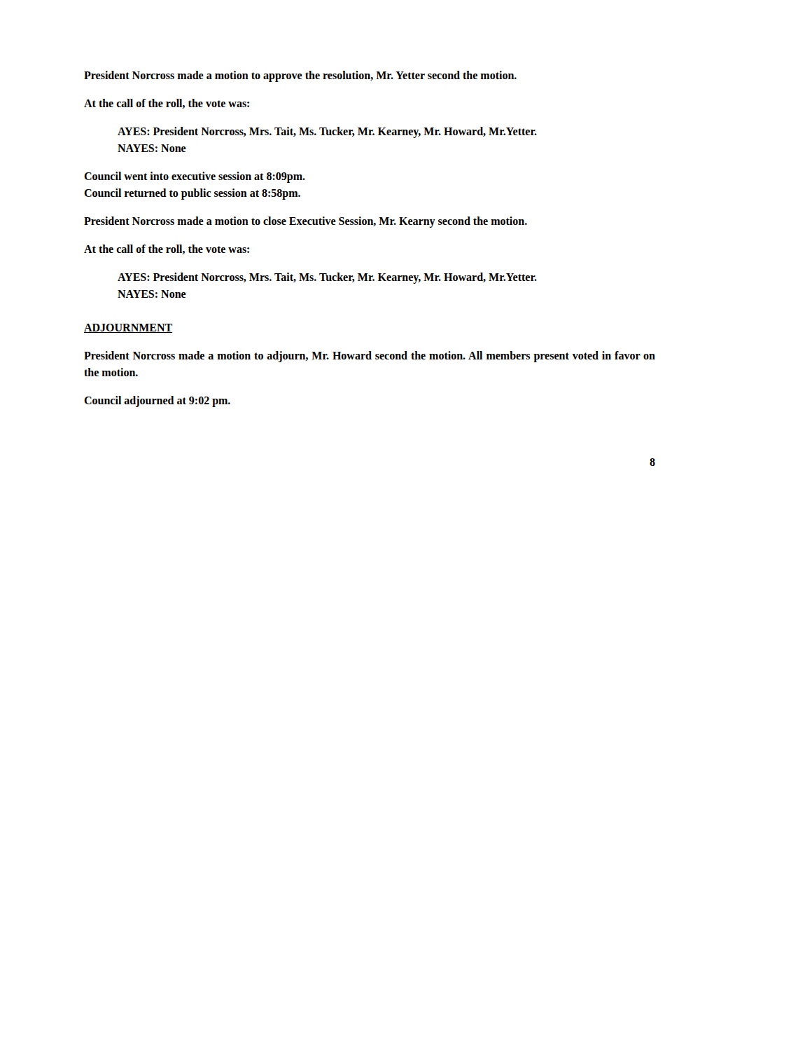President Norcross made a motion to approve the resolution, Mr. Yetter second the motion.
At the call of the roll, the vote was:
AYES: President Norcross, Mrs. Tait, Ms. Tucker, Mr. Kearney, Mr. Howard, Mr.Yetter.
NAYES: None
Council went into executive session at 8:09pm.
Council returned to public session at 8:58pm.
President Norcross made a motion to close Executive Session, Mr. Kearny second the motion.
At the call of the roll, the vote was:
AYES: President Norcross, Mrs. Tait, Ms. Tucker, Mr. Kearney, Mr. Howard, Mr.Yetter.
NAYES: None
ADJOURNMENT
President Norcross made a motion to adjourn, Mr. Howard second the motion. All members present voted in favor on the motion.
Council adjourned at 9:02 pm.
8